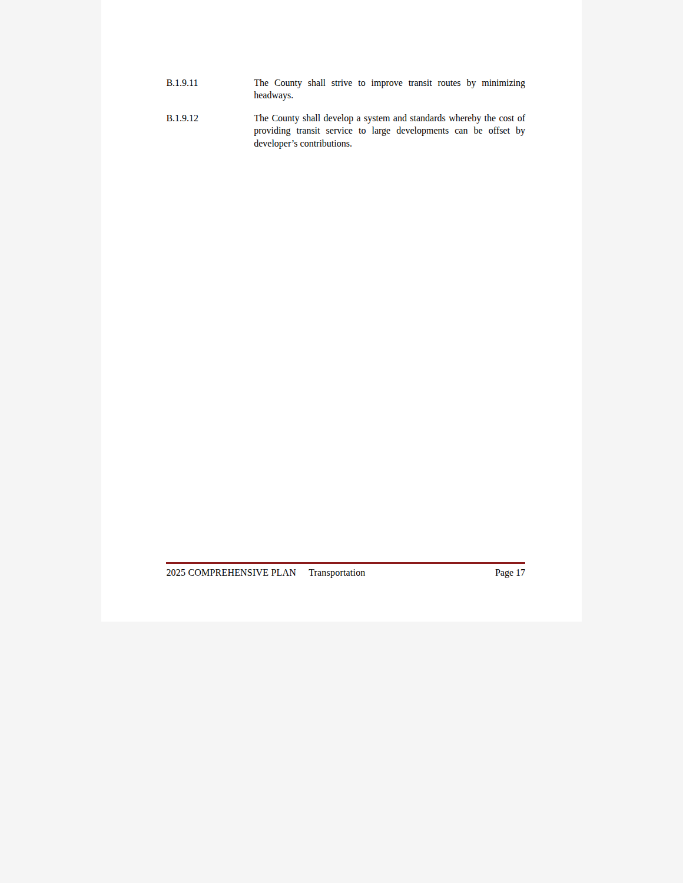B.1.9.11
The County shall strive to improve transit routes by minimizing headways.
B.1.9.12
The County shall develop a system and standards whereby the cost of providing transit service to large developments can be offset by developer’s contributions.
2025 COMPREHENSIVE PLANTransportation
Page 17